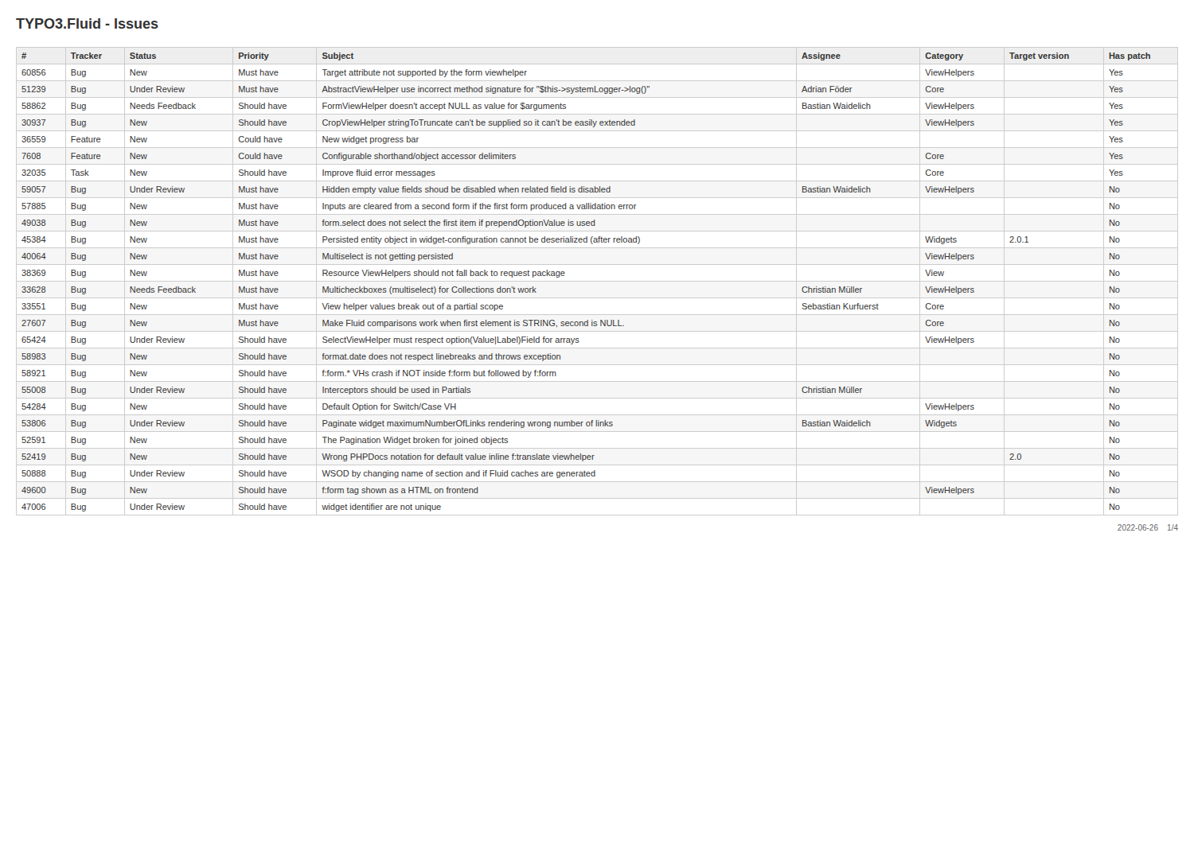TYPO3.Fluid - Issues
List of TYPO3.Fluid issues
| # | Tracker | Status | Priority | Subject | Assignee | Category | Target version | Has patch |
| --- | --- | --- | --- | --- | --- | --- | --- | --- |
| 60856 | Bug | New | Must have | Target attribute not supported by the form viewhelper | | ViewHelpers | | Yes |
| 51239 | Bug | Under Review | Must have | AbstractViewHelper use incorrect method signature for "$this->systemLogger->log()" | Adrian Föder | Core | | Yes |
| 58862 | Bug | Needs Feedback | Should have | FormViewHelper doesn't accept NULL as value for $arguments | Bastian Waidelich | ViewHelpers | | Yes |
| 30937 | Bug | New | Should have | CropViewHelper stringToTruncate can't be supplied so it can't be easily extended | | ViewHelpers | | Yes |
| 36559 | Feature | New | Could have | New widget progress bar | | | | Yes |
| 7608 | Feature | New | Could have | Configurable shorthand/object accessor delimiters | | Core | | Yes |
| 32035 | Task | New | Should have | Improve fluid error messages | | Core | | Yes |
| 59057 | Bug | Under Review | Must have | Hidden empty value fields shoud be disabled when related field is disabled | Bastian Waidelich | ViewHelpers | | No |
| 57885 | Bug | New | Must have | Inputs are cleared from a second form if the first form produced a vallidation error | | | | No |
| 49038 | Bug | New | Must have | form.select does not select the first item if prependOptionValue is used | | | | No |
| 45384 | Bug | New | Must have | Persisted entity object in widget-configuration cannot be deserialized (after reload) | | Widgets | 2.0.1 | No |
| 40064 | Bug | New | Must have | Multiselect is not getting persisted | | ViewHelpers | | No |
| 38369 | Bug | New | Must have | Resource ViewHelpers should not fall back to request package | | View | | No |
| 33628 | Bug | Needs Feedback | Must have | Multicheckboxes (multiselect) for Collections don't work | Christian Müller | ViewHelpers | | No |
| 33551 | Bug | New | Must have | View helper values break out of a partial scope | Sebastian Kurfuerst | Core | | No |
| 27607 | Bug | New | Must have | Make Fluid comparisons work when first element is STRING, second is NULL. | | Core | | No |
| 65424 | Bug | Under Review | Should have | SelectViewHelper must respect option(Value/Label)Field for arrays | | ViewHelpers | | No |
| 58983 | Bug | New | Should have | format.date does not respect linebreaks and throws exception | | | | No |
| 58921 | Bug | New | Should have | f:form.* VHs crash if NOT inside f:form but followed by f:form | | | | No |
| 55008 | Bug | Under Review | Should have | Interceptors should be used in Partials | Christian Müller | | | No |
| 54284 | Bug | New | Should have | Default Option for Switch/Case VH | | ViewHelpers | | No |
| 53806 | Bug | Under Review | Should have | Paginate widget maximumNumberOfLinks rendering wrong number of links | Bastian Waidelich | Widgets | | No |
| 52591 | Bug | New | Should have | The Pagination Widget broken for joined objects | | | | No |
| 52419 | Bug | New | Should have | Wrong PHPDocs notation for default value inline f:translate viewhelper | | | 2.0 | No |
| 50888 | Bug | Under Review | Should have | WSOD by changing name of section and if Fluid caches are generated | | | | No |
| 49600 | Bug | New | Should have | f:form tag shown as a HTML on frontend | | ViewHelpers | | No |
| 47006 | Bug | Under Review | Should have | widget identifier are not unique | | | | No |
2022-06-26 1/4